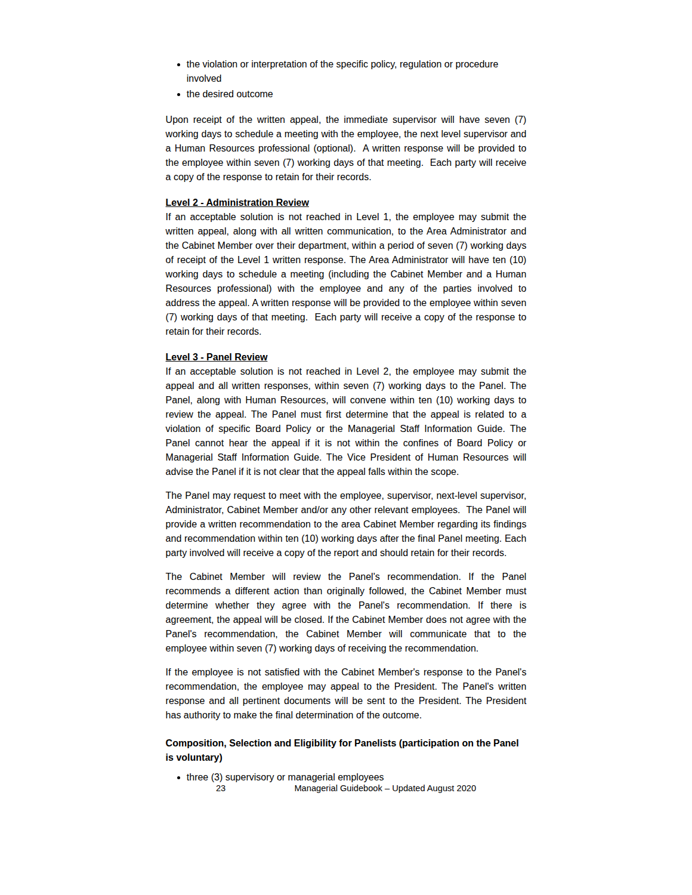the violation or interpretation of the specific policy, regulation or procedure involved
the desired outcome
Upon receipt of the written appeal, the immediate supervisor will have seven (7) working days to schedule a meeting with the employee, the next level supervisor and a Human Resources professional (optional). A written response will be provided to the employee within seven (7) working days of that meeting. Each party will receive a copy of the response to retain for their records.
Level 2 - Administration Review
If an acceptable solution is not reached in Level 1, the employee may submit the written appeal, along with all written communication, to the Area Administrator and the Cabinet Member over their department, within a period of seven (7) working days of receipt of the Level 1 written response. The Area Administrator will have ten (10) working days to schedule a meeting (including the Cabinet Member and a Human Resources professional) with the employee and any of the parties involved to address the appeal. A written response will be provided to the employee within seven (7) working days of that meeting. Each party will receive a copy of the response to retain for their records.
Level 3 - Panel Review
If an acceptable solution is not reached in Level 2, the employee may submit the appeal and all written responses, within seven (7) working days to the Panel. The Panel, along with Human Resources, will convene within ten (10) working days to review the appeal. The Panel must first determine that the appeal is related to a violation of specific Board Policy or the Managerial Staff Information Guide. The Panel cannot hear the appeal if it is not within the confines of Board Policy or Managerial Staff Information Guide. The Vice President of Human Resources will advise the Panel if it is not clear that the appeal falls within the scope.
The Panel may request to meet with the employee, supervisor, next-level supervisor, Administrator, Cabinet Member and/or any other relevant employees. The Panel will provide a written recommendation to the area Cabinet Member regarding its findings and recommendation within ten (10) working days after the final Panel meeting. Each party involved will receive a copy of the report and should retain for their records.
The Cabinet Member will review the Panel's recommendation. If the Panel recommends a different action than originally followed, the Cabinet Member must determine whether they agree with the Panel's recommendation. If there is agreement, the appeal will be closed. If the Cabinet Member does not agree with the Panel's recommendation, the Cabinet Member will communicate that to the employee within seven (7) working days of receiving the recommendation.
If the employee is not satisfied with the Cabinet Member's response to the Panel's recommendation, the employee may appeal to the President. The Panel's written response and all pertinent documents will be sent to the President. The President has authority to make the final determination of the outcome.
Composition, Selection and Eligibility for Panelists (participation on the Panel is voluntary)
three (3) supervisory or managerial employees
23 Managerial Guidebook – Updated August 2020